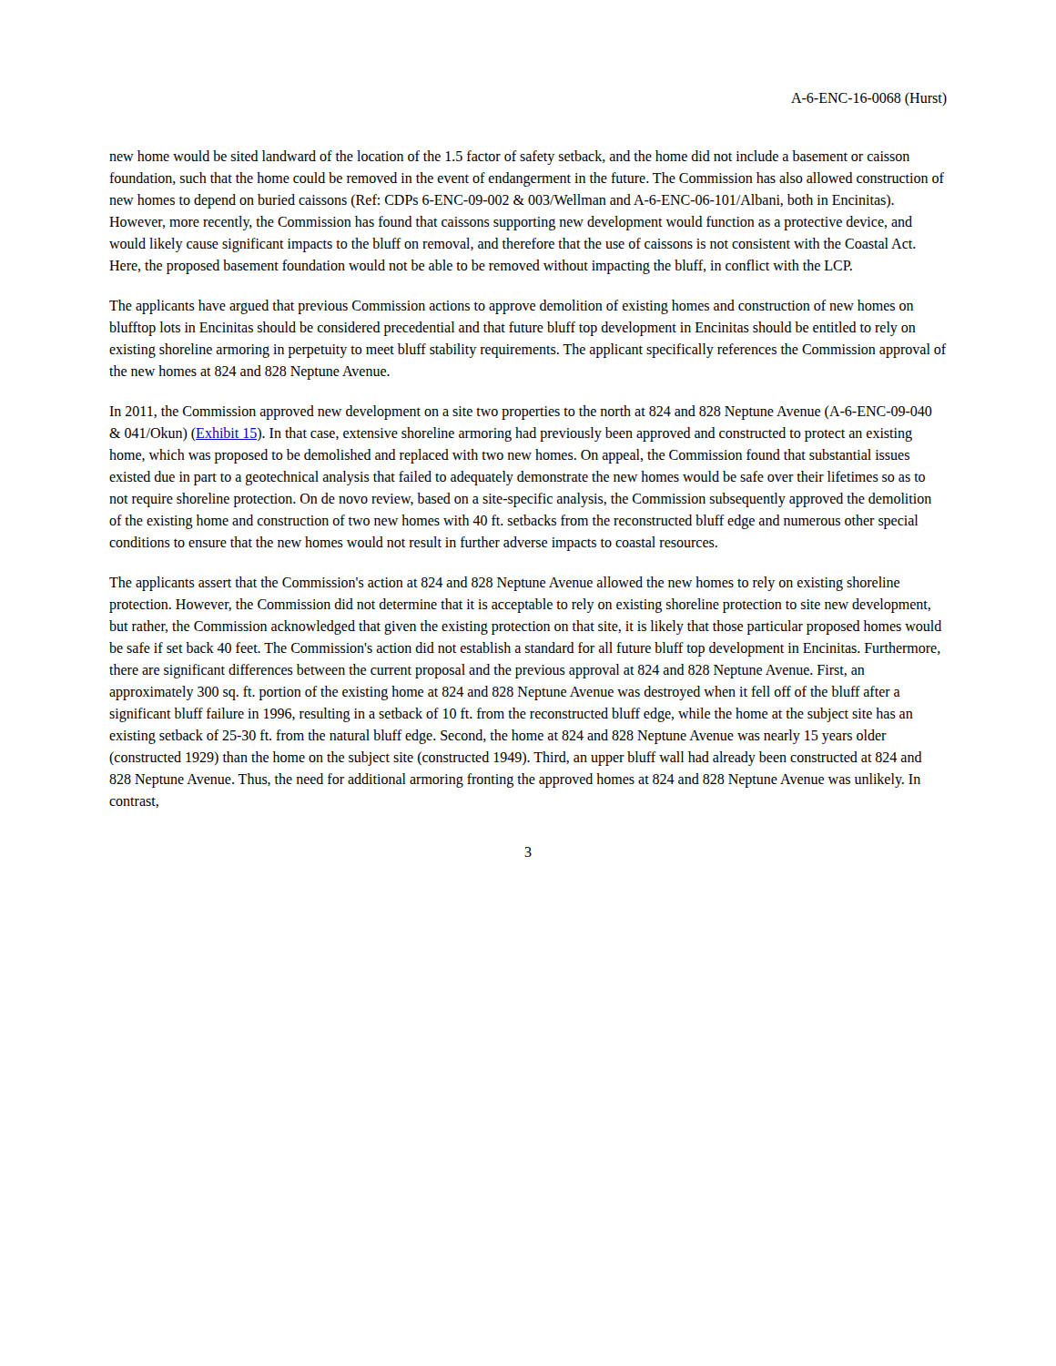A-6-ENC-16-0068 (Hurst)
new home would be sited landward of the location of the 1.5 factor of safety setback, and the home did not include a basement or caisson foundation, such that the home could be removed in the event of endangerment in the future. The Commission has also allowed construction of new homes to depend on buried caissons (Ref: CDPs 6-ENC-09-002 & 003/Wellman and A-6-ENC-06-101/Albani, both in Encinitas). However, more recently, the Commission has found that caissons supporting new development would function as a protective device, and would likely cause significant impacts to the bluff on removal, and therefore that the use of caissons is not consistent with the Coastal Act. Here, the proposed basement foundation would not be able to be removed without impacting the bluff, in conflict with the LCP.
The applicants have argued that previous Commission actions to approve demolition of existing homes and construction of new homes on blufftop lots in Encinitas should be considered precedential and that future bluff top development in Encinitas should be entitled to rely on existing shoreline armoring in perpetuity to meet bluff stability requirements. The applicant specifically references the Commission approval of the new homes at 824 and 828 Neptune Avenue.
In 2011, the Commission approved new development on a site two properties to the north at 824 and 828 Neptune Avenue (A-6-ENC-09-040 & 041/Okun) (Exhibit 15). In that case, extensive shoreline armoring had previously been approved and constructed to protect an existing home, which was proposed to be demolished and replaced with two new homes. On appeal, the Commission found that substantial issues existed due in part to a geotechnical analysis that failed to adequately demonstrate the new homes would be safe over their lifetimes so as to not require shoreline protection. On de novo review, based on a site-specific analysis, the Commission subsequently approved the demolition of the existing home and construction of two new homes with 40 ft. setbacks from the reconstructed bluff edge and numerous other special conditions to ensure that the new homes would not result in further adverse impacts to coastal resources.
The applicants assert that the Commission's action at 824 and 828 Neptune Avenue allowed the new homes to rely on existing shoreline protection. However, the Commission did not determine that it is acceptable to rely on existing shoreline protection to site new development, but rather, the Commission acknowledged that given the existing protection on that site, it is likely that those particular proposed homes would be safe if set back 40 feet. The Commission's action did not establish a standard for all future bluff top development in Encinitas. Furthermore, there are significant differences between the current proposal and the previous approval at 824 and 828 Neptune Avenue. First, an approximately 300 sq. ft. portion of the existing home at 824 and 828 Neptune Avenue was destroyed when it fell off of the bluff after a significant bluff failure in 1996, resulting in a setback of 10 ft. from the reconstructed bluff edge, while the home at the subject site has an existing setback of 25-30 ft. from the natural bluff edge. Second, the home at 824 and 828 Neptune Avenue was nearly 15 years older (constructed 1929) than the home on the subject site (constructed 1949). Third, an upper bluff wall had already been constructed at 824 and 828 Neptune Avenue. Thus, the need for additional armoring fronting the approved homes at 824 and 828 Neptune Avenue was unlikely. In contrast,
3